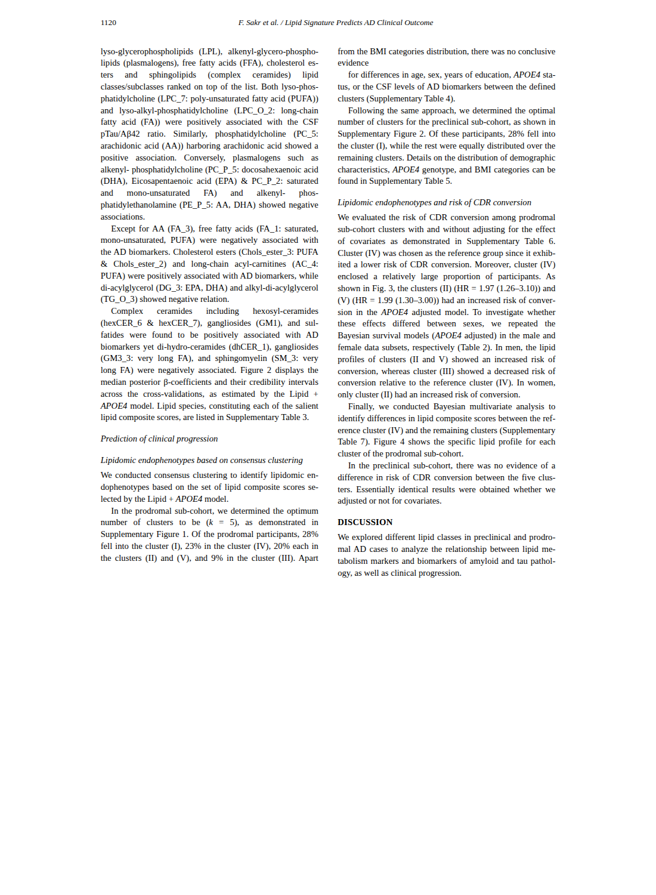1120 F. Sakr et al. / Lipid Signature Predicts AD Clinical Outcome
lyso-glycerophospholipids (LPL), alkenyl-glycero-phospholipids (plasmalogens), free fatty acids (FFA), cholesterol esters and sphingolipids (complex ceramides) lipid classes/subclasses ranked on top of the list. Both lyso-phosphatidylcholine (LPC_7: poly-unsaturated fatty acid (PUFA)) and lyso-alkyl-phosphatidylcholine (LPC_O_2: long-chain fatty acid (FA)) were positively associated with the CSF pTau/Aβ42 ratio. Similarly, phosphatidylcholine (PC_5: arachidonic acid (AA)) harboring arachidonic acid showed a positive association. Conversely, plasmalogens such as alkenyl- phosphatidylcholine (PC_P_5: docosahexaenoic acid (DHA), Eicosapentaenoic acid (EPA) & PC_P_2: saturated and mono-unsaturated FA) and alkenyl- phosphatidylethanolamine (PE_P_5: AA, DHA) showed negative associations.
Except for AA (FA_3), free fatty acids (FA_1: saturated, mono-unsaturated, PUFA) were negatively associated with the AD biomarkers. Cholesterol esters (Chols_ester_3: PUFA & Chols_ester_2) and long-chain acyl-carnitines (AC_4: PUFA) were positively associated with AD biomarkers, while di-acylglycerol (DG_3: EPA, DHA) and alkyl-di-acylglycerol (TG_O_3) showed negative relation.
Complex ceramides including hexosyl-ceramides (hexCER_6 & hexCER_7), gangliosides (GM1), and sulfatides were found to be positively associated with AD biomarkers yet di-hydro-ceramides (dhCER_1), gangliosides (GM3_3: very long FA), and sphingomyelin (SM_3: very long FA) were negatively associated. Figure 2 displays the median posterior β-coefficients and their credibility intervals across the cross-validations, as estimated by the Lipid + APOE4 model. Lipid species, constituting each of the salient lipid composite scores, are listed in Supplementary Table 3.
Prediction of clinical progression
Lipidomic endophenotypes based on consensus clustering
We conducted consensus clustering to identify lipidomic endophenotypes based on the set of lipid composite scores selected by the Lipid + APOE4 model.
In the prodromal sub-cohort, we determined the optimum number of clusters to be (k = 5), as demonstrated in Supplementary Figure 1. Of the prodromal participants, 28% fell into the cluster (I), 23% in the cluster (IV), 20% each in the clusters (II) and (V), and 9% in the cluster (III). Apart from the BMI categories distribution, there was no conclusive evidence
for differences in age, sex, years of education, APOE4 status, or the CSF levels of AD biomarkers between the defined clusters (Supplementary Table 4).
Following the same approach, we determined the optimal number of clusters for the preclinical sub-cohort, as shown in Supplementary Figure 2. Of these participants, 28% fell into the cluster (I), while the rest were equally distributed over the remaining clusters. Details on the distribution of demographic characteristics, APOE4 genotype, and BMI categories can be found in Supplementary Table 5.
Lipidomic endophenotypes and risk of CDR conversion
We evaluated the risk of CDR conversion among prodromal sub-cohort clusters with and without adjusting for the effect of covariates as demonstrated in Supplementary Table 6. Cluster (IV) was chosen as the reference group since it exhibited a lower risk of CDR conversion. Moreover, cluster (IV) enclosed a relatively large proportion of participants. As shown in Fig. 3, the clusters (II) (HR = 1.97 (1.26–3.10)) and (V) (HR = 1.99 (1.30–3.00)) had an increased risk of conversion in the APOE4 adjusted model. To investigate whether these effects differed between sexes, we repeated the Bayesian survival models (APOE4 adjusted) in the male and female data subsets, respectively (Table 2). In men, the lipid profiles of clusters (II and V) showed an increased risk of conversion, whereas cluster (III) showed a decreased risk of conversion relative to the reference cluster (IV). In women, only cluster (II) had an increased risk of conversion.
Finally, we conducted Bayesian multivariate analysis to identify differences in lipid composite scores between the reference cluster (IV) and the remaining clusters (Supplementary Table 7). Figure 4 shows the specific lipid profile for each cluster of the prodromal sub-cohort.
In the preclinical sub-cohort, there was no evidence of a difference in risk of CDR conversion between the five clusters. Essentially identical results were obtained whether we adjusted or not for covariates.
Discussion
We explored different lipid classes in preclinical and prodromal AD cases to analyze the relationship between lipid metabolism markers and biomarkers of amyloid and tau pathology, as well as clinical progression.